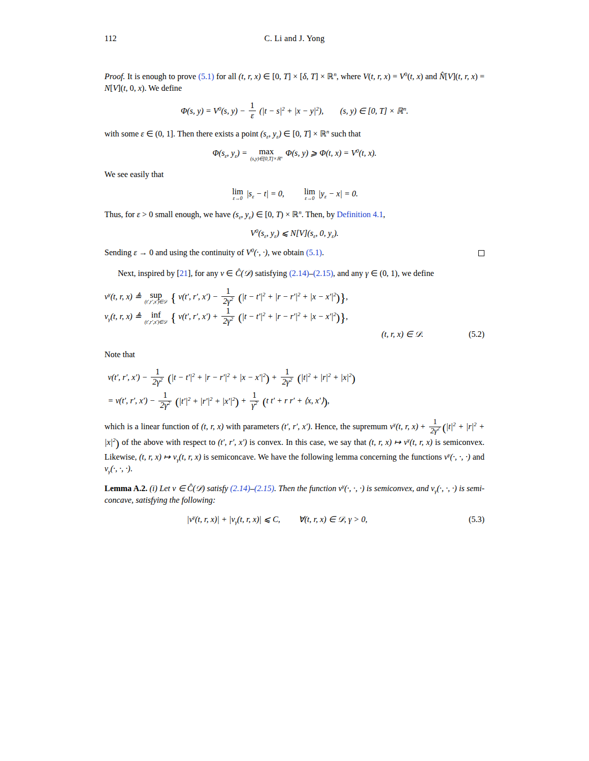112
C. Li and J. Yong
Proof. It is enough to prove (5.1) for all (t, r, x) ∈ [0, T] × [δ, T] × ℝn, where V(t, r, x) = V0(t, x) and N̂[V](t, r, x) = N[V](t, 0, x). We define
Φ(s, y) = V0(s, y) − 1 ε (|t − s|2 + |x − y|2), (s, y) ∈ [0, T] × ℝn.
with some ε ∈ (0, 1]. Then there exists a point (sε, yε) ∈ [0, T] × ℝn such that
Φ(sε, yε) = max(s,y)∈[0,T]×ℝn Φ(s, y) ⩾ Φ(t, x) = V0(t, x).
We see easily that
lim ε→0 |sε − t| = 0, lim ε→0 |yε − x| = 0.
Thus, for ε > 0 small enough, we have (sε, yε) ∈ [0, T) × ℝn. Then, by Definition 4.1,
V0(sε, yε) ⩽ N[V](sε, 0, yε).
Sending ε → 0 and using the continuity of V0(·, ·), we obtain (5.1).
Next, inspired by [21], for any v ∈ Ĉ(𝒟) satisfying (2.14)–(2.15), and any γ ∈ (0, 1), we define
vγ(t, r, x) ≜ sup(t′,r′,x′)∈𝒟 { v(t′, r′, x′) − 12γ2 (|t − t′|2 + |r − r′|2 + |x − x′|2)},
vγ(t, r, x) ≜ inf(t′,r′,x′)∈𝒟 { v(t′, r′, x′) + 12γ2 (|t − t′|2 + |r − r′|2 + |x − x′|2)},
(t, r, x) ∈ 𝒟.
(5.2)
Note that
v(t′, r′, x′) − 12γ2 (|t − t′|2 + |r − r′|2 + |x − x′|2) + 12γ2 (|t|2 + |r|2 + |x|2)
= v(t′, r′, x′) − 12γ2 (|t′|2 + |r′|2 + |x′|2) + 1 γ2 (t t′ + r r′ + ⟨x, x′⟩),
which is a linear function of (t, r, x) with parameters (t′, r′, x′). Hence, the supremum vγ(t, r, x) + 12γ2(|t|2 + |r|2 + |x|2) of the above with respect to (t′, r′, x′) is convex. In this case, we say that (t, r, x) ↦ vγ(t, r, x) is semiconvex. Likewise, (t, r, x) ↦ vγ(t, r, x) is semiconcave. We have the following lemma concerning the functions vγ(·, ·, ·) and vγ(·, ·, ·).
Lemma A.2. (i) Let v ∈ Ĉ(𝒟) satisfy (2.14)–(2.15). Then the function vγ(·, ·, ·) is semiconvex, and vγ(·, ·, ·) is semiconcave, satisfying the following:
|vγ(t, r, x)| + |vγ(t, r, x)| ⩽ C, ∀(t, r, x) ∈ 𝒟, γ > 0,
(5.3)